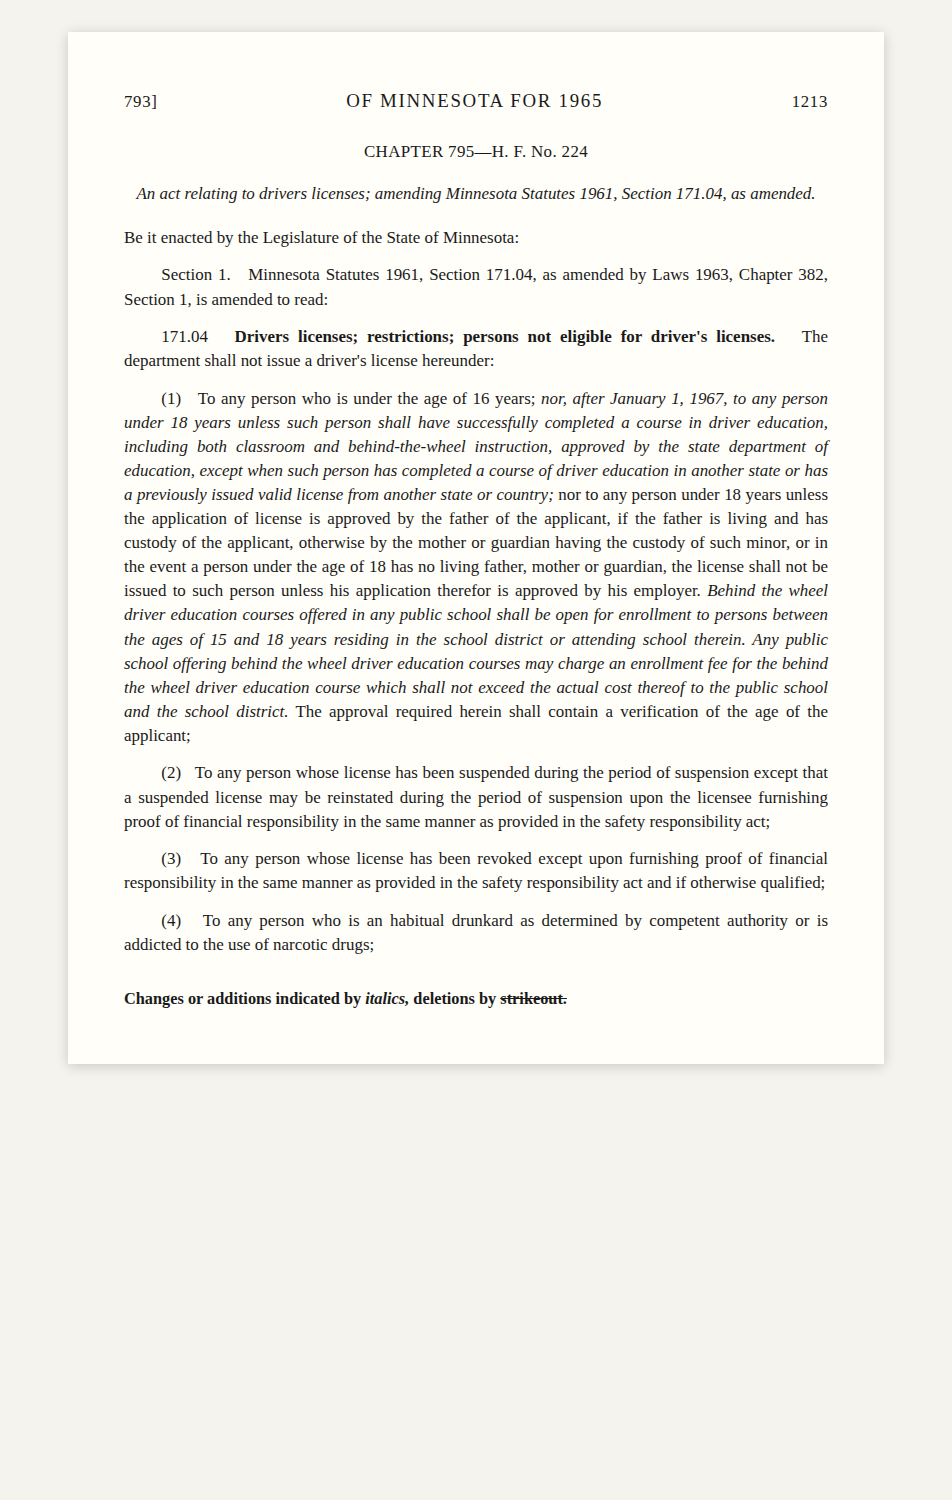793] Of Minnesota for 1965 1213
CHAPTER 795—H. F. No. 224
An act relating to drivers licenses; amending Minnesota Statutes 1961, Section 171.04, as amended.
Be it enacted by the Legislature of the State of Minnesota:
Section 1. Minnesota Statutes 1961, Section 171.04, as amended by Laws 1963, Chapter 382, Section 1, is amended to read:
171.04 Drivers licenses; restrictions; persons not eligible for driver's licenses. The department shall not issue a driver's license hereunder:
(1) To any person who is under the age of 16 years; nor, after January 1, 1967, to any person under 18 years unless such person shall have successfully completed a course in driver education, including both classroom and behind-the-wheel instruction, approved by the state department of education, except when such person has completed a course of driver education in another state or has a previously issued valid license from another state or country; nor to any person under 18 years unless the application of license is approved by the father of the applicant, if the father is living and has custody of the applicant, otherwise by the mother or guardian having the custody of such minor, or in the event a person under the age of 18 has no living father, mother or guardian, the license shall not be issued to such person unless his application therefor is approved by his employer. Behind the wheel driver education courses offered in any public school shall be open for enrollment to persons between the ages of 15 and 18 years residing in the school district or attending school therein. Any public school offering behind the wheel driver education courses may charge an enrollment fee for the behind the wheel driver education course which shall not exceed the actual cost thereof to the public school and the school district. The approval required herein shall contain a verification of the age of the applicant;
(2) To any person whose license has been suspended during the period of suspension except that a suspended license may be reinstated during the period of suspension upon the licensee furnishing proof of financial responsibility in the same manner as provided in the safety responsibility act;
(3) To any person whose license has been revoked except upon furnishing proof of financial responsibility in the same manner as provided in the safety responsibility act and if otherwise qualified;
(4) To any person who is an habitual drunkard as determined by competent authority or is addicted to the use of narcotic drugs;
Changes or additions indicated by italics, deletions by strikeout.